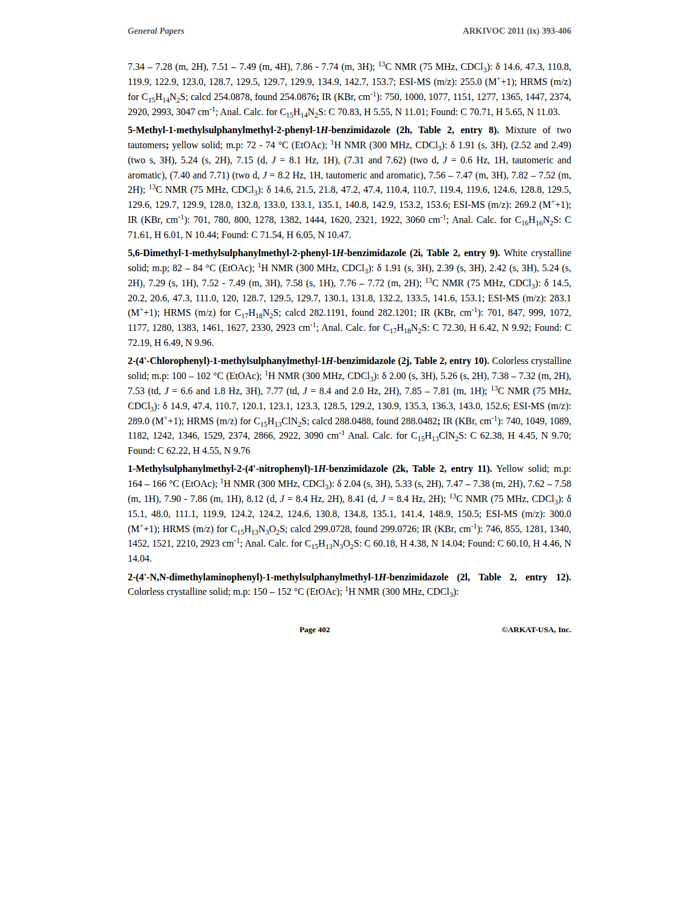General Papers ARKIVOC 2011 (ix) 393-406
7.34 – 7.28 (m, 2H), 7.51 – 7.49 (m, 4H), 7.86 - 7.74 (m, 3H); 13C NMR (75 MHz, CDCl3): δ 14.6, 47.3, 110.8, 119.9, 122.9, 123.0, 128.7, 129.5, 129.7, 129.9, 134.9, 142.7, 153.7; ESI-MS (m/z): 255.0 (M++1); HRMS (m/z) for C15H14N2S; calcd 254.0878, found 254.0876; IR (KBr, cm-1): 750, 1000, 1077, 1151, 1277, 1365, 1447, 2374, 2920, 2993, 3047 cm-1; Anal. Calc. for C15H14N2S: C 70.83, H 5.55, N 11.01; Found: C 70.71, H 5.65, N 11.03.
5-Methyl-1-methylsulphanylmethyl-2-phenyl-1H-benzimidazole (2h, Table 2, entry 8). Mixture of two tautomers; yellow solid; m.p: 72 - 74 °C (EtOAc); 1H NMR (300 MHz, CDCl3): δ 1.91 (s, 3H), (2.52 and 2.49) (two s, 3H), 5.24 (s, 2H), 7.15 (d, J = 8.1 Hz, 1H), (7.31 and 7.62) (two d, J = 0.6 Hz, 1H, tautomeric and aromatic), (7.40 and 7.71) (two d, J = 8.2 Hz, 1H, tautomeric and aromatic), 7.56 – 7.47 (m, 3H), 7.82 – 7.52 (m, 2H); 13C NMR (75 MHz, CDCl3): δ 14.6, 21.5, 21.8, 47.2, 47.4, 110.4, 110.7, 119.4, 119.6, 124.6, 128.8, 129.5, 129.6, 129.7, 129.9, 128.0, 132.8, 133.0, 133.1, 135.1, 140.8, 142.9, 153.2, 153.6; ESI-MS (m/z): 269.2 (M++1); IR (KBr, cm-1): 701, 780, 800, 1278, 1382, 1444, 1620, 2321, 1922, 3060 cm-1; Anal. Calc. for C16H16N2S: C 71.61, H 6.01, N 10.44; Found: C 71.54, H 6.05, N 10.47.
5,6-Dimethyl-1-methylsulphanylmethyl-2-phenyl-1H-benzimidazole (2i, Table 2, entry 9). White crystalline solid; m.p; 82 – 84 °C (EtOAc); 1H NMR (300 MHz, CDCl3): δ 1.91 (s, 3H), 2.39 (s, 3H), 2.42 (s, 3H), 5.24 (s, 2H), 7.29 (s, 1H), 7.52 - 7.49 (m, 3H), 7.58 (s, 1H), 7.76 – 7.72 (m, 2H); 13C NMR (75 MHz, CDCl3): δ 14.5, 20.2, 20.6, 47.3, 111.0, 120, 128.7, 129.5, 129.7, 130.1, 131.8, 132.2, 133.5, 141.6, 153.1; ESI-MS (m/z): 283.1 (M++1); HRMS (m/z) for C17H18N2S; calcd 282.1191, found 282.1201; IR (KBr, cm-1): 701, 847, 999, 1072, 1177, 1280, 1383, 1461, 1627, 2330, 2923 cm-1; Anal. Calc. for C17H18N2S: C 72.30, H 6.42, N 9.92; Found: C 72.19, H 6.49, N 9.96.
2-(4'-Chlorophenyl)-1-methylsulphanylmethyl-1H-benzimidazole (2j, Table 2, entry 10). Colorless crystalline solid; m.p: 100 – 102 °C (EtOAc); 1H NMR (300 MHz, CDCl3): δ 2.00 (s, 3H), 5.26 (s, 2H), 7.38 – 7.32 (m, 2H), 7.53 (td, J = 6.6 and 1.8 Hz, 3H), 7.77 (td, J = 8.4 and 2.0 Hz, 2H), 7.85 – 7.81 (m, 1H); 13C NMR (75 MHz, CDCl3): δ 14.9, 47.4, 110.7, 120.1, 123.1, 123.3, 128.5, 129.2, 130.9, 135.3, 136.3, 143.0, 152.6; ESI-MS (m/z): 289.0 (M++1); HRMS (m/z) for C15H13ClN2S; calcd 288.0488, found 288.0482; IR (KBr, cm-1): 740, 1049, 1089, 1182, 1242, 1346, 1529, 2374, 2866, 2922, 3090 cm-1 Anal. Calc. for C15H13ClN2S: C 62.38, H 4.45, N 9.70; Found: C 62.22, H 4.55, N 9.76
1-Methylsulphanylmethyl-2-(4'-nitrophenyl)-1H-benzimidazole (2k, Table 2, entry 11). Yellow solid; m.p: 164 – 166 °C (EtOAc); 1H NMR (300 MHz, CDCl3): δ 2.04 (s, 3H), 5.33 (s, 2H), 7.47 – 7.38 (m, 2H), 7.62 – 7.58 (m, 1H), 7.90 - 7.86 (m, 1H), 8.12 (d, J = 8.4 Hz, 2H), 8.41 (d, J = 8.4 Hz, 2H); 13C NMR (75 MHz, CDCl3): δ 15.1, 48.0, 111.1, 119.9, 124.2, 124.2, 124.6, 130.8, 134.8, 135.1, 141.4, 148.9, 150.5; ESI-MS (m/z): 300.0 (M++1); HRMS (m/z) for C15H13N3O2S; calcd 299.0728, found 299.0726; IR (KBr, cm-1): 746, 855, 1281, 1340, 1452, 1521, 2210, 2923 cm-1; Anal. Calc. for C15H13N3O2S: C 60.18, H 4.38, N 14.04; Found: C 60.10, H 4.46, N 14.04.
2-(4'-N,N-dimethylaminophenyl)-1-methylsulphanylmethyl-1H-benzimidazole (2l, Table 2, entry 12). Colorless crystalline solid; m.p: 150 – 152 °C (EtOAc); 1H NMR (300 MHz, CDCl3):
Page 402 ©ARKAT-USA, Inc.